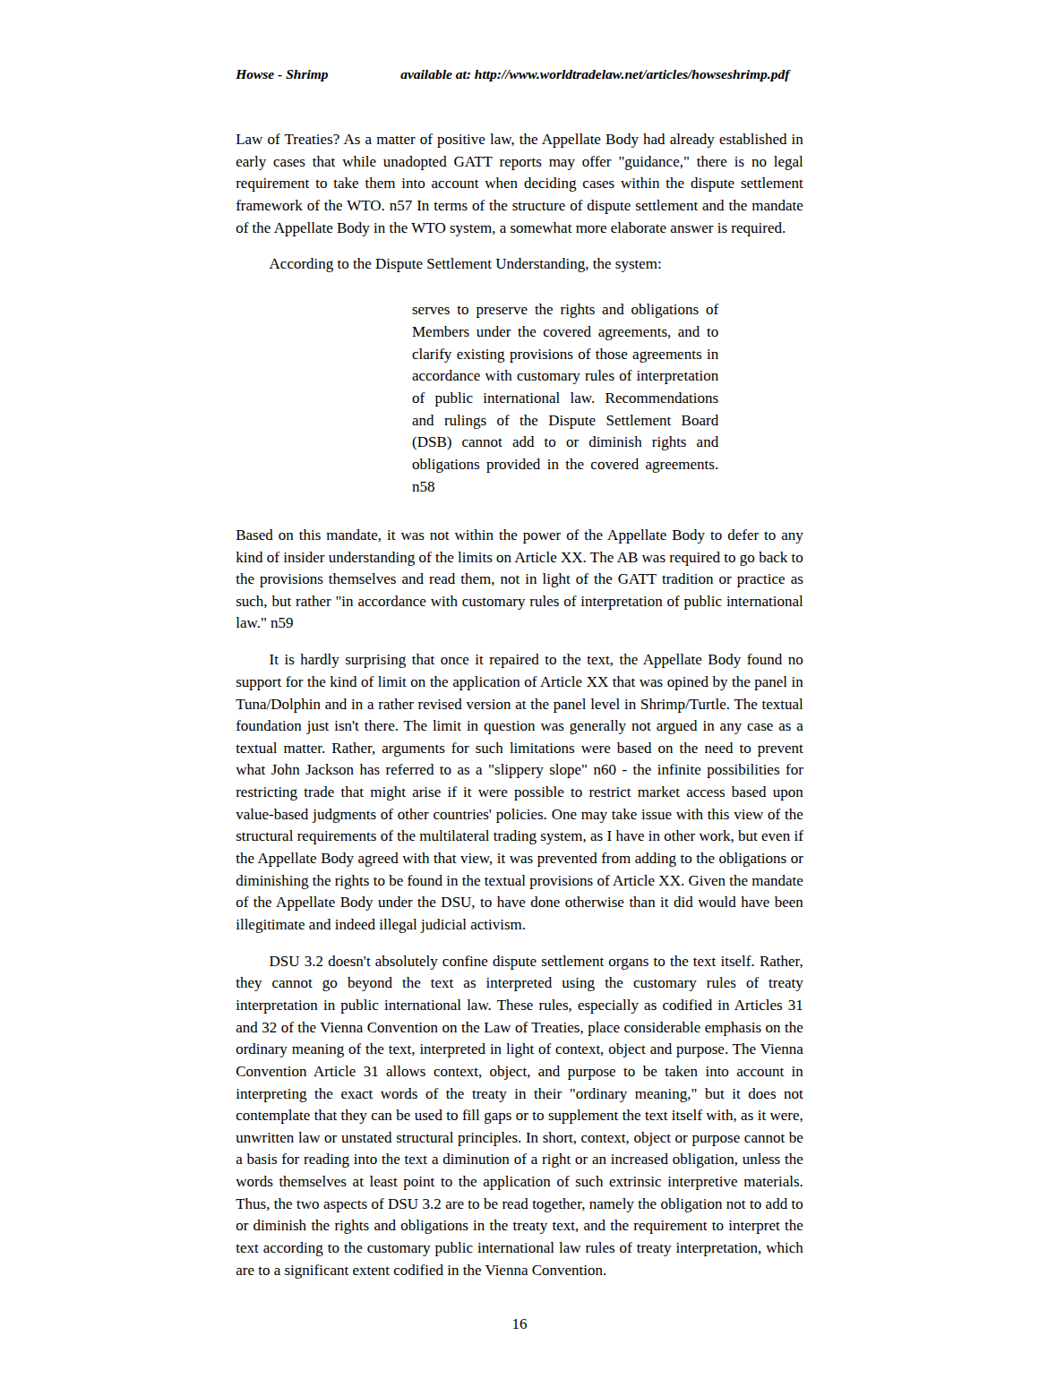Howse - Shrimp available at: http://www.worldtradelaw.net/articles/howseshrimp.pdf
Law of Treaties? As a matter of positive law, the Appellate Body had already established in early cases that while unadopted GATT reports may offer "guidance," there is no legal requirement to take them into account when deciding cases within the dispute settlement framework of the WTO. n57 In terms of the structure of dispute settlement and the mandate of the Appellate Body in the WTO system, a somewhat more elaborate answer is required.
According to the Dispute Settlement Understanding, the system:
serves to preserve the rights and obligations of Members under the covered agreements, and to clarify existing provisions of those agreements in accordance with customary rules of interpretation of public international law. Recommendations and rulings of the Dispute Settlement Board (DSB) cannot add to or diminish rights and obligations provided in the covered agreements. n58
Based on this mandate, it was not within the power of the Appellate Body to defer to any kind of insider understanding of the limits on Article XX. The AB was required to go back to the provisions themselves and read them, not in light of the GATT tradition or practice as such, but rather "in accordance with customary rules of interpretation of public international law." n59
It is hardly surprising that once it repaired to the text, the Appellate Body found no support for the kind of limit on the application of Article XX that was opined by the panel in Tuna/Dolphin and in a rather revised version at the panel level in Shrimp/Turtle. The textual foundation just isn't there. The limit in question was generally not argued in any case as a textual matter. Rather, arguments for such limitations were based on the need to prevent what John Jackson has referred to as a "slippery slope" n60 - the infinite possibilities for restricting trade that might arise if it were possible to restrict market access based upon value-based judgments of other countries' policies. One may take issue with this view of the structural requirements of the multilateral trading system, as I have in other work, but even if the Appellate Body agreed with that view, it was prevented from adding to the obligations or diminishing the rights to be found in the textual provisions of Article XX. Given the mandate of the Appellate Body under the DSU, to have done otherwise than it did would have been illegitimate and indeed illegal judicial activism.
DSU 3.2 doesn't absolutely confine dispute settlement organs to the text itself. Rather, they cannot go beyond the text as interpreted using the customary rules of treaty interpretation in public international law. These rules, especially as codified in Articles 31 and 32 of the Vienna Convention on the Law of Treaties, place considerable emphasis on the ordinary meaning of the text, interpreted in light of context, object and purpose. The Vienna Convention Article 31 allows context, object, and purpose to be taken into account in interpreting the exact words of the treaty in their "ordinary meaning," but it does not contemplate that they can be used to fill gaps or to supplement the text itself with, as it were, unwritten law or unstated structural principles. In short, context, object or purpose cannot be a basis for reading into the text a diminution of a right or an increased obligation, unless the words themselves at least point to the application of such extrinsic interpretive materials. Thus, the two aspects of DSU 3.2 are to be read together, namely the obligation not to add to or diminish the rights and obligations in the treaty text, and the requirement to interpret the text according to the customary public international law rules of treaty interpretation, which are to a significant extent codified in the Vienna Convention.
16